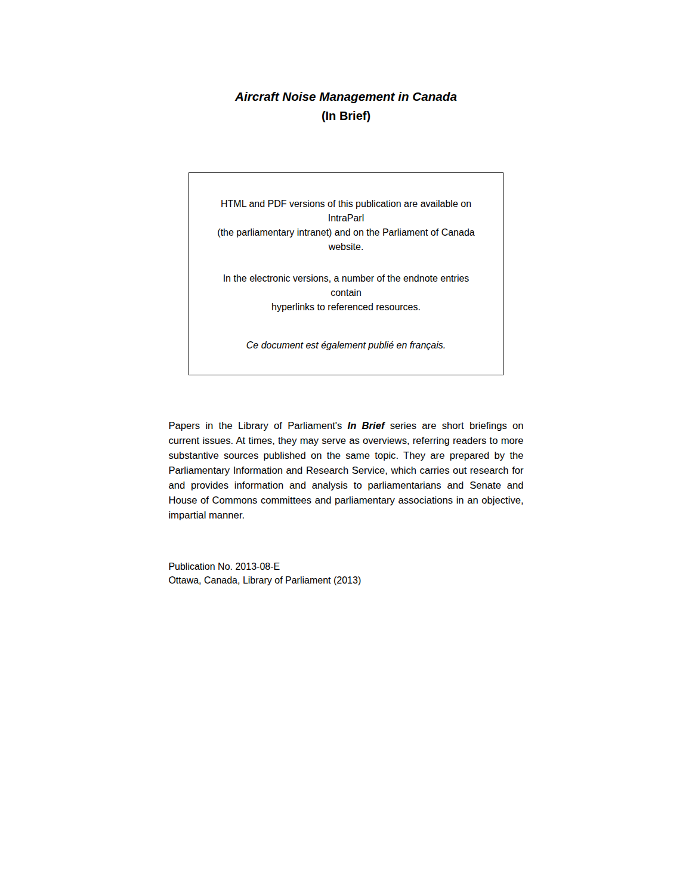Aircraft Noise Management in Canada (In Brief)
HTML and PDF versions of this publication are available on IntraParl
(the parliamentary intranet) and on the Parliament of Canada website.
In the electronic versions, a number of the endnote entries contain
hyperlinks to referenced resources.
Ce document est également publié en français.
Papers in the Library of Parliament's In Brief series are short briefings on current issues. At times, they may serve as overviews, referring readers to more substantive sources published on the same topic. They are prepared by the Parliamentary Information and Research Service, which carries out research for and provides information and analysis to parliamentarians and Senate and House of Commons committees and parliamentary associations in an objective, impartial manner.
Publication No. 2013-08-E
Ottawa, Canada, Library of Parliament (2013)